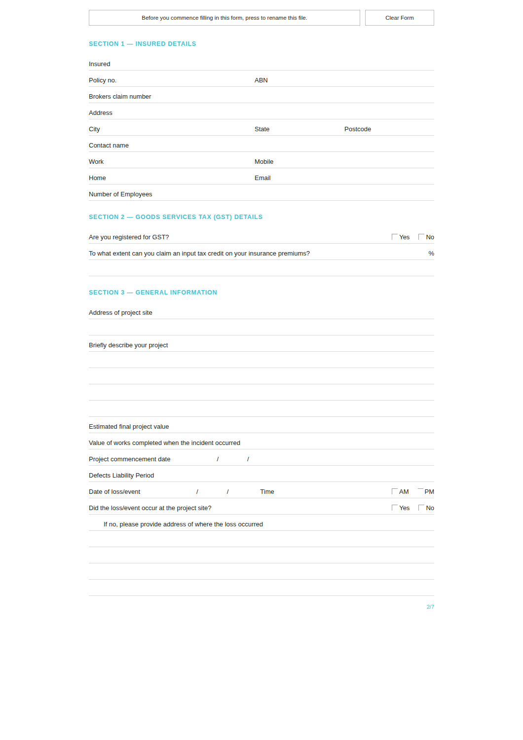Before you commence filling in this form, press to rename this file.
Clear Form
Section 1 — Insured Details
Insured
Policy no.
ABN
Brokers claim number
Address
City
State
Postcode
Contact name
Work
Mobile
Home
Email
Number of Employees
Section 2 — Goods Services Tax (GST) Details
Are you registered for GST? Yes No
To what extent can you claim an input tax credit on your insurance premiums? %
Section 3 — General Information
Address of project site
Briefly describe your project
Estimated final project value
Value of works completed when the incident occurred
Project commencement date / /
Defects Liability Period
Date of loss/event / / Time AM PM
Did the loss/event occur at the project site? Yes No
If no, please provide address of where the loss occurred
2/7